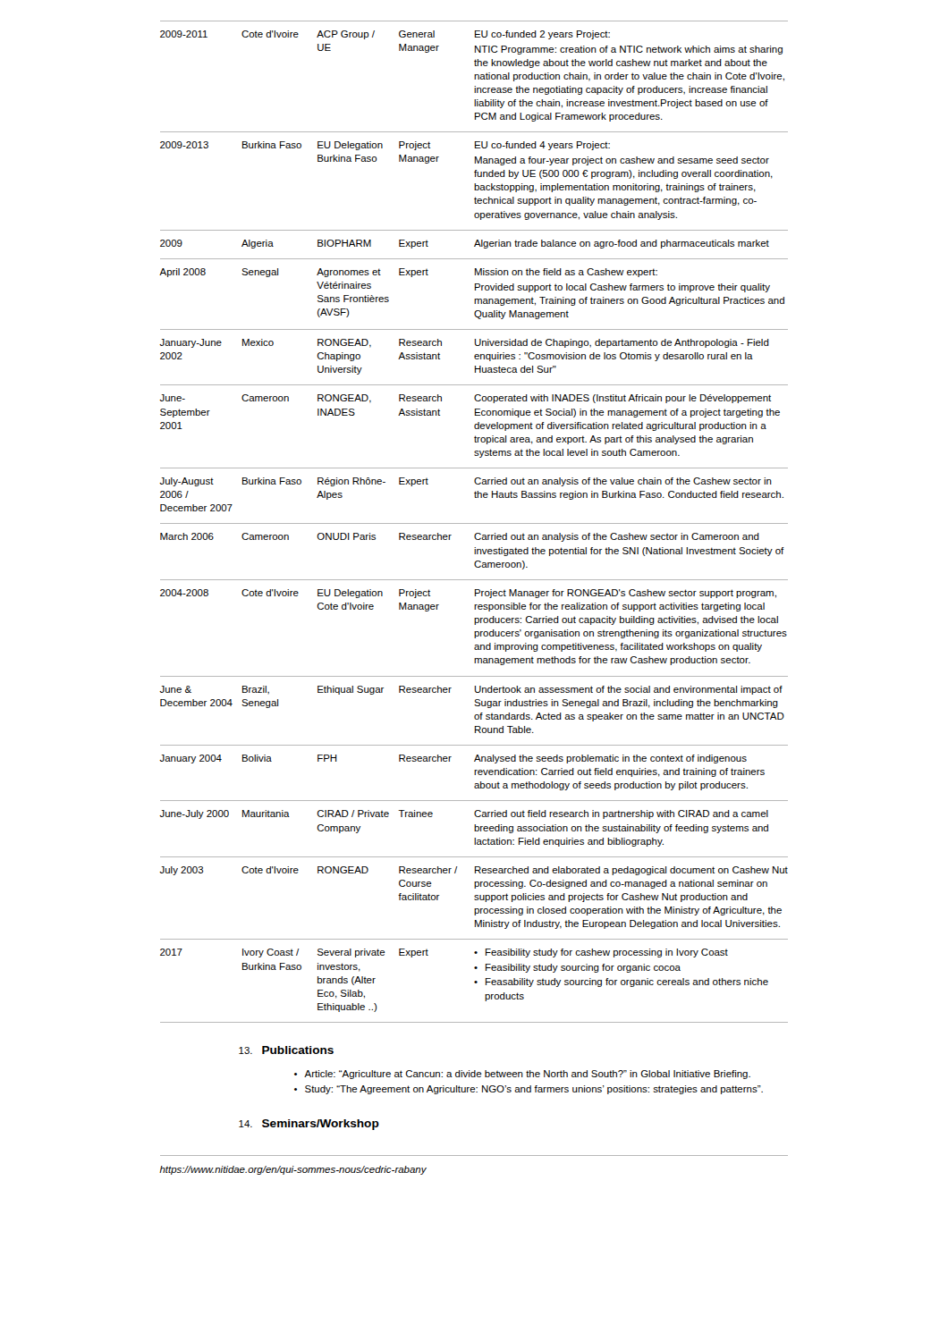| 2009-2011 | Cote d'Ivoire | ACP Group / UE | General Manager | EU co-funded 2 years Project: NTIC Programme: creation of a NTIC network which aims at sharing the knowledge about the world cashew nut market and about the national production chain, in order to value the chain in Cote d'Ivoire, increase the negotiating capacity of producers, increase financial liability of the chain, increase investment.Project based on use of PCM and Logical Framework procedures. |
| 2009-2013 | Burkina Faso | EU Delegation Burkina Faso | Project Manager | EU co-funded 4 years Project: Managed a four-year project on cashew and sesame seed sector funded by UE (500 000 € program), including overall coordination, backstopping, implementation monitoring, trainings of trainers, technical support in quality management, contract-farming, co-operatives governance, value chain analysis. |
| 2009 | Algeria | BIOPHARM | Expert | Algerian trade balance on agro-food and pharmaceuticals market |
| April 2008 | Senegal | Agronomes et Vétérinaires Sans Frontières (AVSF) | Expert | Mission on the field as a Cashew expert: Provided support to local Cashew farmers to improve their quality management, Training of trainers on Good Agricultural Practices and Quality Management |
| January-June 2002 | Mexico | RONGEAD, Chapingo University | Research Assistant | Universidad de Chapingo, departamento de Anthropologia - Field enquiries : "Cosmovision de los Otomis y desarollo rural en la Huasteca del Sur" |
| June-September 2001 | Cameroon | RONGEAD, INADES | Research Assistant | Cooperated with INADES (Institut Africain pour le Développement Economique et Social) in the management of a project targeting the development of diversification related agricultural production in a tropical area, and export. As part of this analysed the agrarian systems at the local level in south Cameroon. |
| July-August 2006 / December 2007 | Burkina Faso | Région Rhône-Alpes | Expert | Carried out an analysis of the value chain of the Cashew sector in the Hauts Bassins region in Burkina Faso. Conducted field research. |
| March 2006 | Cameroon | ONUDI Paris | Researcher | Carried out an analysis of the Cashew sector in Cameroon and investigated the potential for the SNI (National Investment Society of Cameroon). |
| 2004-2008 | Cote d'Ivoire | EU Delegation Cote d'Ivoire | Project Manager | Project Manager for RONGEAD's Cashew sector support program, responsible for the realization of support activities targeting local producers: Carried out capacity building activities, advised the local producers' organisation on strengthening its organizational structures and improving competitiveness, facilitated workshops on quality management methods for the raw Cashew production sector. |
| June & December 2004 | Brazil, Senegal | Ethiqual Sugar | Researcher | Undertook an assessment of the social and environmental impact of Sugar industries in Senegal and Brazil, including the benchmarking of standards. Acted as a speaker on the same matter in an UNCTAD Round Table. |
| January 2004 | Bolivia | FPH | Researcher | Analysed the seeds problematic in the context of indigenous revendication: Carried out field enquiries, and training of trainers about a methodology of seeds production by pilot producers. |
| June-July 2000 | Mauritania | CIRAD / Private Company | Trainee | Carried out field research in partnership with CIRAD and a camel breeding association on the sustainability of feeding systems and lactation: Field enquiries and bibliography. |
| July 2003 | Cote d'Ivoire | RONGEAD | Researcher / Course facilitator | Researched and elaborated a pedagogical document on Cashew Nut processing. Co-designed and co-managed a national seminar on support policies and projects for Cashew Nut production and processing in closed cooperation with the Ministry of Agriculture, the Ministry of Industry, the European Delegation and local Universities. |
| 2017 | Ivory Coast / Burkina Faso | Several private investors, brands (Alter Eco, Silab, Ethiquable ..) | Expert | Feasibility study for cashew processing in Ivory Coast Feasibility study sourcing for organic cocoa Feasability study sourcing for organic cereals and others niche products |
13. Publications
Article: “Agriculture at Cancun: a divide between the North and South?” in Global Initiative Briefing.
Study: “The Agreement on Agriculture: NGO’s and farmers unions’ positions: strategies and patterns”.
14. Seminars/Workshop
https://www.nitidae.org/en/qui-sommes-nous/cedric-rabany